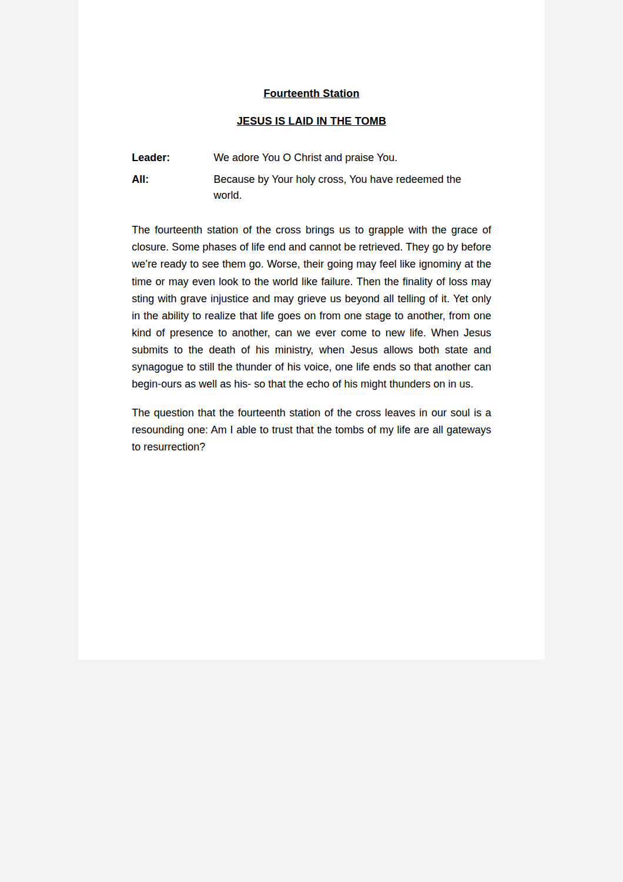Fourteenth Station
JESUS IS LAID IN THE TOMB
Leader: We adore You O Christ and praise You.
All: Because by Your holy cross, You have redeemed the world.
The fourteenth station of the cross brings us to grapple with the grace of closure. Some phases of life end and cannot be retrieved. They go by before we’re ready to see them go. Worse, their going may feel like ignominy at the time or may even look to the world like failure. Then the finality of loss may sting with grave injustice and may grieve us beyond all telling of it. Yet only in the ability to realize that life goes on from one stage to another, from one kind of presence to another, can we ever come to new life. When Jesus submits to the death of his ministry, when Jesus allows both state and synagogue to still the thunder of his voice, one life ends so that another can begin-ours as well as his- so that the echo of his might thunders on in us.
The question that the fourteenth station of the cross leaves in our soul is a resounding one: Am I able to trust that the tombs of my life are all gateways to resurrection?